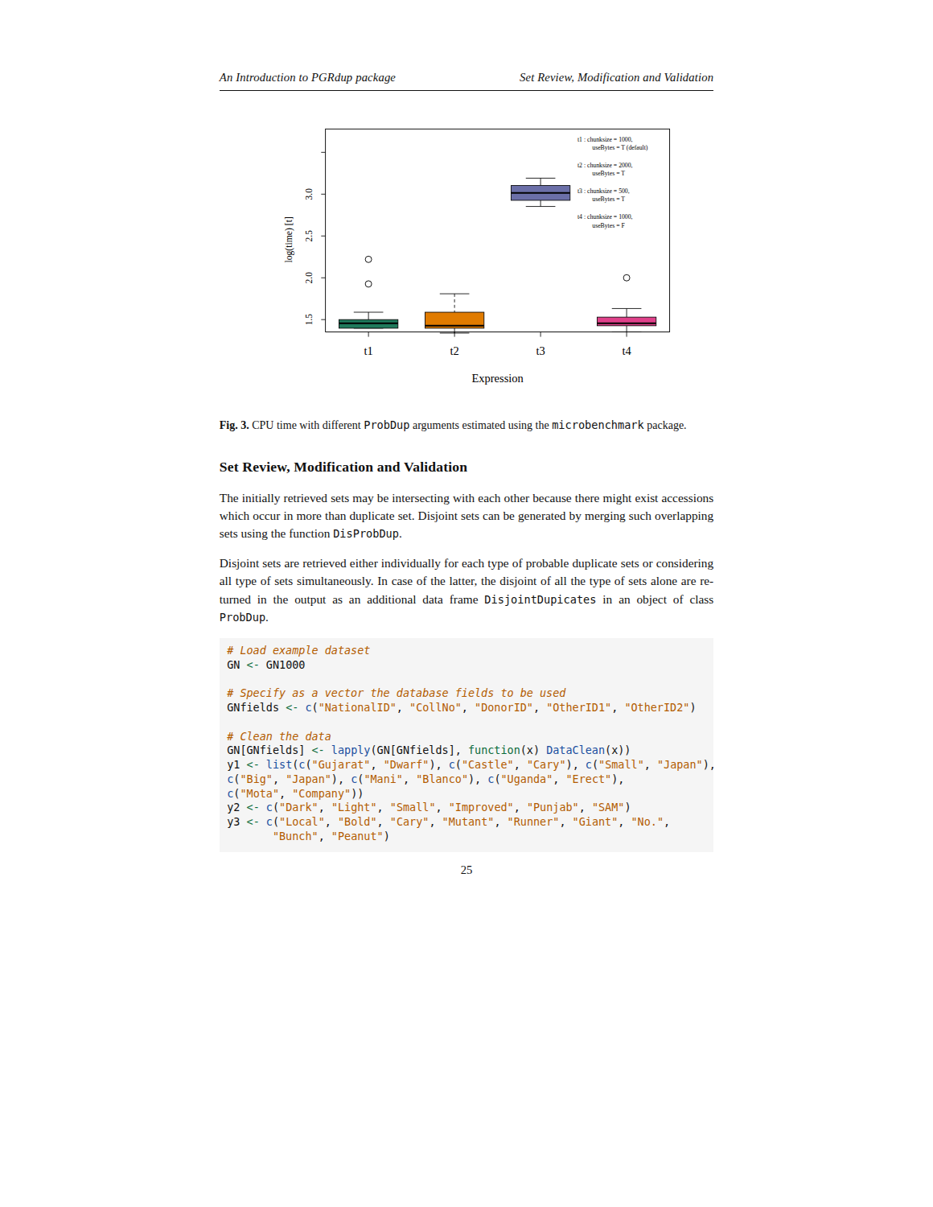An Introduction to PGRdup package
Set Review, Modification and Validation
1.5 2.0 2.5 3.0 log(time) [t] t1 t2 t3 t4 Expression t1 : chunksize = 1000, useBytes = T (default) t2 : chunksize = 2000, useBytes = T t3 : chunksize = 500, useBytes = T t4 : chunksize = 1000, useBytes = F
Fig. 3. CPU time with different ProbDup arguments estimated using the microbenchmark package.
Set Review, Modification and Validation
The initially retrieved sets may be intersecting with each other because there might exist accessions which occur in more than duplicate set. Disjoint sets can be generated by merging such overlapping sets using the function DisProbDup.
Disjoint sets are retrieved either individually for each type of probable duplicate sets or considering all type of sets simultaneously. In case of the latter, the disjoint of all the type of sets alone are returned in the output as an additional data frame DisjointDupicates in an object of class ProbDup.
# Load example dataset
GN <- GN1000

# Specify as a vector the database fields to be used
GNfields <- c("NationalID", "CollNo", "DonorID", "OtherID1", "OtherID2")

# Clean the data
GN[GNfields] <- lapply(GN[GNfields], function(x) DataClean(x))
y1 <- list(c("Gujarat", "Dwarf"), c("Castle", "Cary"), c("Small", "Japan"),
c("Big", "Japan"), c("Mani", "Blanco"), c("Uganda", "Erect"),
c("Mota", "Company"))
y2 <- c("Dark", "Light", "Small", "Improved", "Punjab", "SAM")
y3 <- c("Local", "Bold", "Cary", "Mutant", "Runner", "Giant", "No.",
       "Bunch", "Peanut")
25